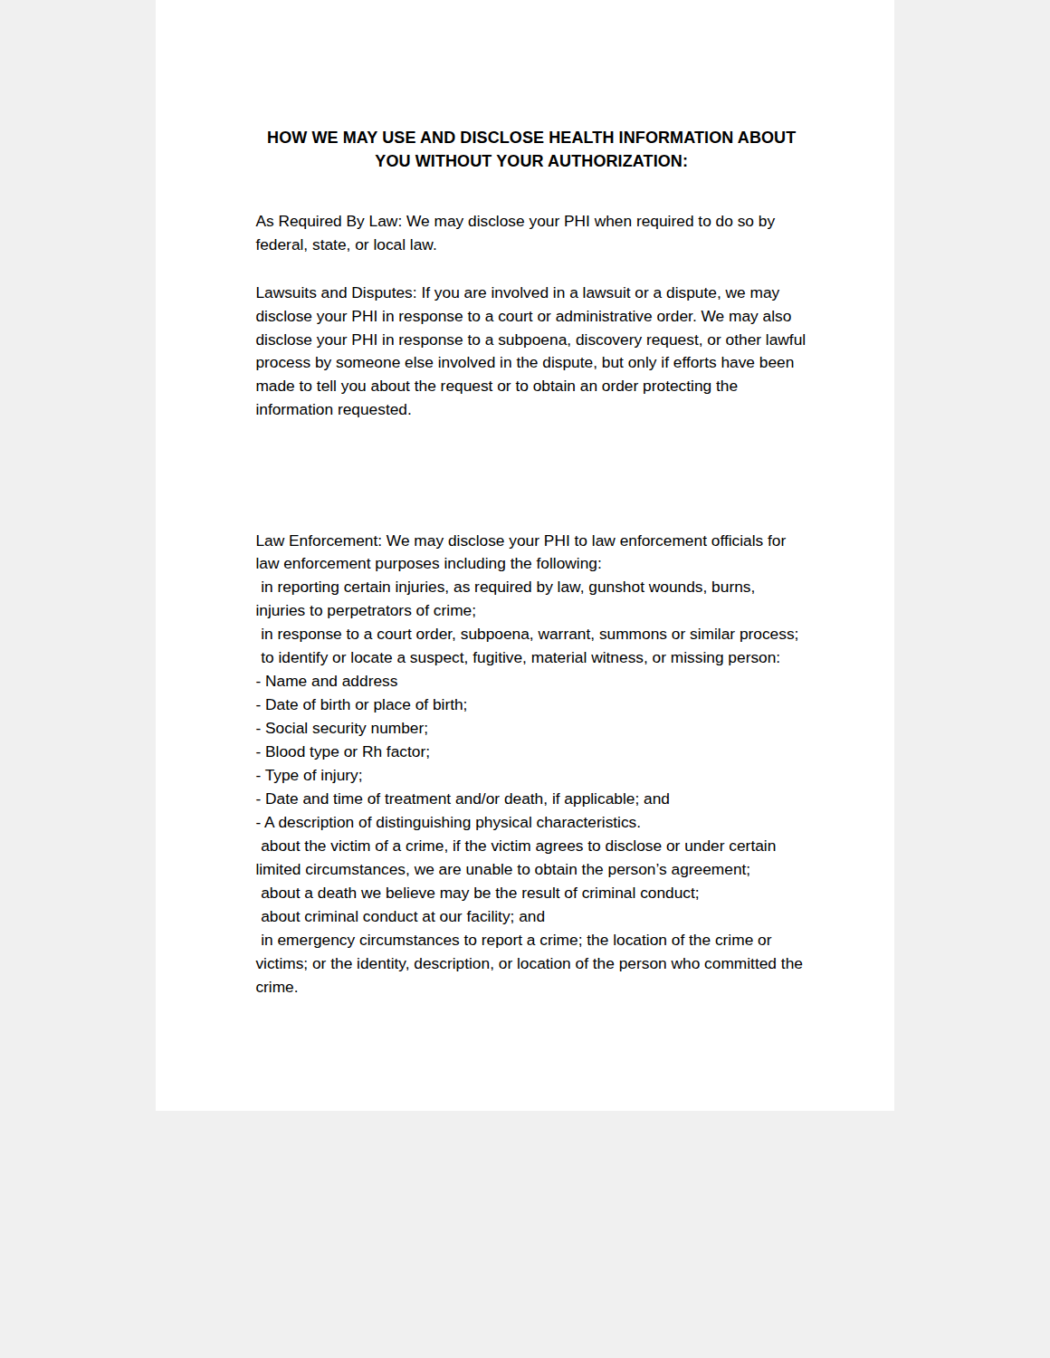HOW WE MAY USE AND DISCLOSE HEALTH INFORMATION ABOUT YOU WITHOUT YOUR AUTHORIZATION:
As Required By Law: We may disclose your PHI when required to do so by federal, state, or local law.
Lawsuits and Disputes: If you are involved in a lawsuit or a dispute, we may disclose your PHI in response to a court or administrative order. We may also disclose your PHI in response to a subpoena, discovery request, or other lawful process by someone else involved in the dispute, but only if efforts have been made to tell you about the request or to obtain an order protecting the information requested.
Law Enforcement: We may disclose your PHI to law enforcement officials for law enforcement purposes including the following:
in reporting certain injuries, as required by law, gunshot wounds, burns, injuries to perpetrators of crime;
in response to a court order, subpoena, warrant, summons or similar process;
to identify or locate a suspect, fugitive, material witness, or missing person:
- Name and address
- Date of birth or place of birth;
- Social security number;
- Blood type or Rh factor;
- Type of injury;
- Date and time of treatment and/or death, if applicable; and
- A description of distinguishing physical characteristics.
about the victim of a crime, if the victim agrees to disclose or under certain limited circumstances, we are unable to obtain the person’s agreement;
about a death we believe may be the result of criminal conduct;
about criminal conduct at our facility; and
in emergency circumstances to report a crime; the location of the crime or
victims; or the identity, description, or location of the person who committed the crime.